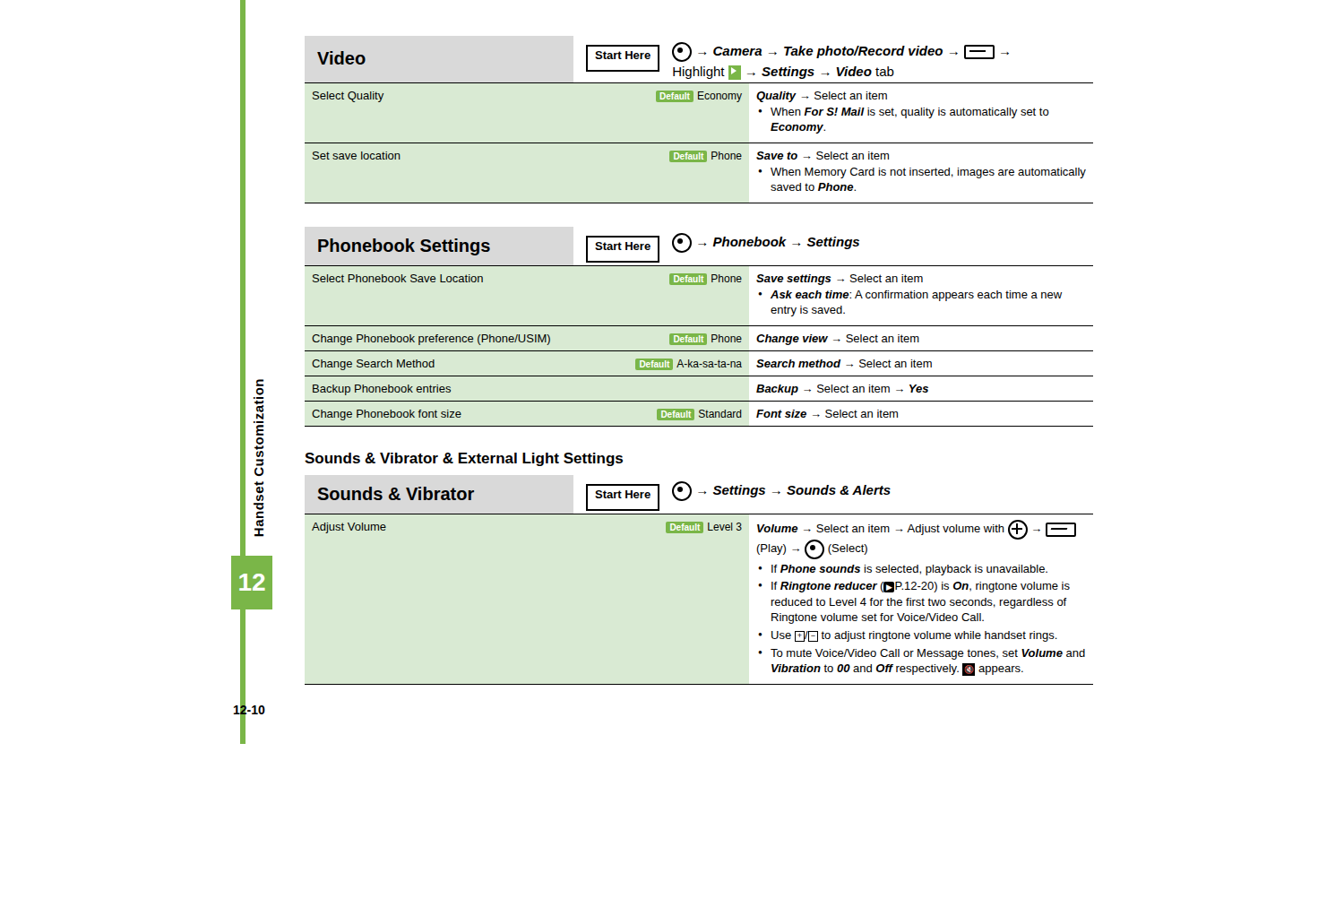Handset Customization
12
12-10
Video
Start Here
→ Camera → Take photo/Record video → →
Highlight → Settings → Video tab
| Select Quality Default Economy | Quality → Select an item When For S! Mail is set, quality is automatically set to Economy . |
| Set save location Default Phone | Save to → Select an item When Memory Card is not inserted, images are automatically saved to Phone . |
Phonebook Settings
Start Here
→ Phonebook → Settings
| Select Phonebook Save Location Default Phone | Save settings → Select an item Ask each time : A confirmation appears each time a new entry is saved. |
| Change Phonebook preference (Phone/USIM) Default Phone | Change view → Select an item |
| Change Search Method Default A-ka-sa-ta-na | Search method → Select an item |
| Backup Phonebook entries | Backup → Select an item → Yes |
| Change Phonebook font size Default Standard | Font size → Select an item |
Sounds & Vibrator & External Light Settings
Sounds & Vibrator
Start Here
→ Settings → Sounds & Alerts
| Adjust Volume Default Level 3 | Volume → Select an item → Adjust volume with → (Play) → (Select) If Phone sounds is selected, playback is unavailable. If Ringtone reducer ( ▶ P.12-20) is On , ringtone volume is reduced to Level 4 for the first two seconds, regardless of Ringtone volume set for Voice/Video Call. Use + / − to adjust ringtone volume while handset rings. To mute Voice/Video Call or Message tones, set Volume and Vibration to 00 and Off respectively. 🔇 appears. |